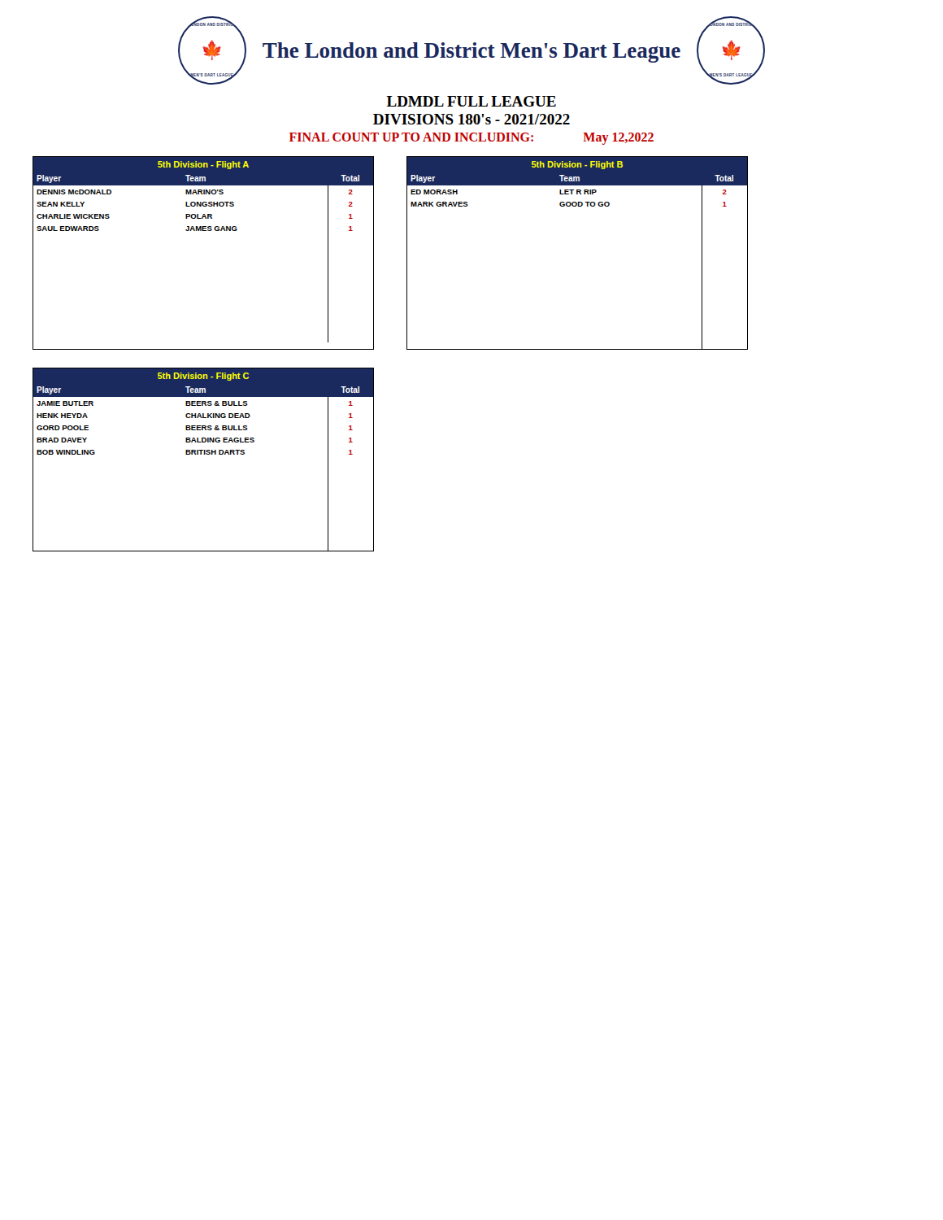LONDON AND DISTRICT
🍁
MEN'S DART LEAGUE
The London and District Men's Dart League
LONDON AND DISTRICT
🍁
MEN'S DART LEAGUE
LDMDL FULL LEAGUE
DIVISIONS 180's - 2021/2022
FINAL COUNT UP TO AND INCLUDING: May 12,2022
5th Division - Flight A
| Player | Team | Total |
| --- | --- | --- |
| DENNIS McDONALD | MARINO'S | 2 |
| SEAN KELLY | LONGSHOTS | 2 |
| CHARLIE WICKENS | POLAR | 1 |
| SAUL EDWARDS | JAMES GANG | 1 |
5th Division - Flight B
| Player | Team | Total |
| --- | --- | --- |
| ED MORASH | LET R RIP | 2 |
| MARK GRAVES | GOOD TO GO | 1 |
5th Division - Flight C
| Player | Team | Total |
| --- | --- | --- |
| JAMIE BUTLER | BEERS & BULLS | 1 |
| HENK HEYDA | CHALKING DEAD | 1 |
| GORD POOLE | BEERS & BULLS | 1 |
| BRAD DAVEY | BALDING EAGLES | 1 |
| BOB WINDLING | BRITISH DARTS | 1 |